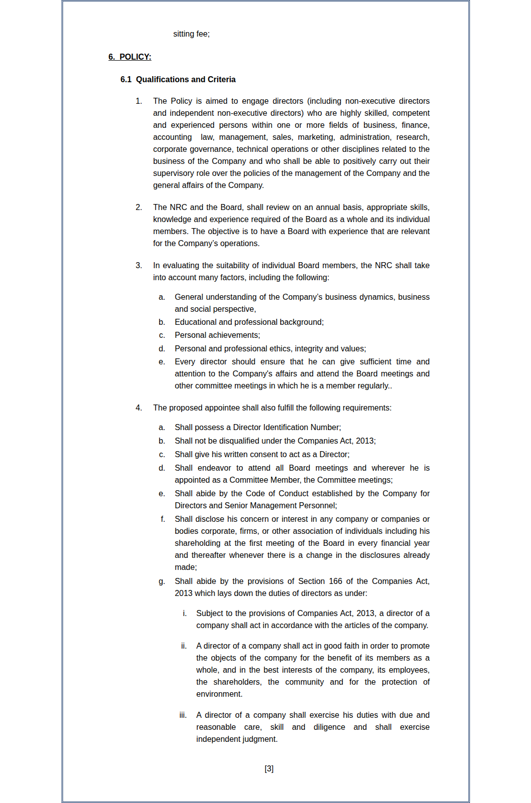sitting fee;
6. POLICY:
6.1 Qualifications and Criteria
The Policy is aimed to engage directors (including non-executive directors and independent non-executive directors) who are highly skilled, competent and experienced persons within one or more fields of business, finance, accounting law, management, sales, marketing, administration, research, corporate governance, technical operations or other disciplines related to the business of the Company and who shall be able to positively carry out their supervisory role over the policies of the management of the Company and the general affairs of the Company.
The NRC and the Board, shall review on an annual basis, appropriate skills, knowledge and experience required of the Board as a whole and its individual members. The objective is to have a Board with experience that are relevant for the Company’s operations.
In evaluating the suitability of individual Board members, the NRC shall take into account many factors, including the following:
General understanding of the Company’s business dynamics, business and social perspective,
Educational and professional background;
Personal achievements;
Personal and professional ethics, integrity and values;
Every director should ensure that he can give sufficient time and attention to the Company's affairs and attend the Board meetings and other committee meetings in which he is a member regularly..
The proposed appointee shall also fulfill the following requirements:
Shall possess a Director Identification Number;
Shall not be disqualified under the Companies Act, 2013;
Shall give his written consent to act as a Director;
Shall endeavor to attend all Board meetings and wherever he is appointed as a Committee Member, the Committee meetings;
Shall abide by the Code of Conduct established by the Company for Directors and Senior Management Personnel;
Shall disclose his concern or interest in any company or companies or bodies corporate, firms, or other association of individuals including his shareholding at the first meeting of the Board in every financial year and thereafter whenever there is a change in the disclosures already made;
Shall abide by the provisions of Section 166 of the Companies Act, 2013 which lays down the duties of directors as under:
Subject to the provisions of Companies Act, 2013, a director of a company shall act in accordance with the articles of the company.
A director of a company shall act in good faith in order to promote the objects of the company for the benefit of its members as a whole, and in the best interests of the company, its employees, the shareholders, the community and for the protection of environment.
A director of a company shall exercise his duties with due and reasonable care, skill and diligence and shall exercise independent judgment.
[3]